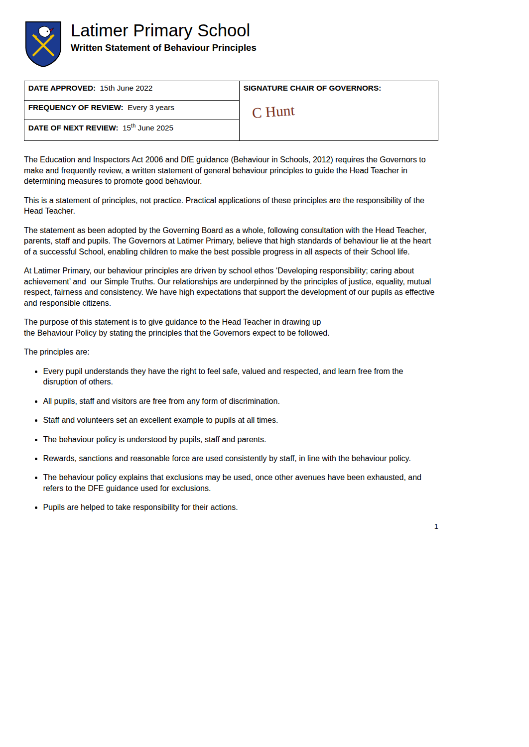Latimer Primary School
Written Statement of Behaviour Principles
| DATE APPROVED: 15th June 2022 | SIGNATURE CHAIR OF GOVERNORS: C Hunt |
| FREQUENCY OF REVIEW: Every 3 years |
| DATE OF NEXT REVIEW: 15 th June 2025 |
The Education and Inspectors Act 2006 and DfE guidance (Behaviour in Schools, 2012) requires the Governors to make and frequently review, a written statement of general behaviour principles to guide the Head Teacher in determining measures to promote good behaviour.
This is a statement of principles, not practice. Practical applications of these principles are the responsibility of the Head Teacher.
The statement as been adopted by the Governing Board as a whole, following consultation with the Head Teacher, parents, staff and pupils. The Governors at Latimer Primary, believe that high standards of behaviour lie at the heart of a successful School, enabling children to make the best possible progress in all aspects of their School life.
At Latimer Primary, our behaviour principles are driven by school ethos ‘Developing responsibility; caring about achievement’ and our Simple Truths. Our relationships are underpinned by the principles of justice, equality, mutual respect, fairness and consistency. We have high expectations that support the development of our pupils as effective and responsible citizens.
The purpose of this statement is to give guidance to the Head Teacher in drawing up
the Behaviour Policy by stating the principles that the Governors expect to be followed.
The principles are:
Every pupil understands they have the right to feel safe, valued and respected, and learn free from the disruption of others.
All pupils, staff and visitors are free from any form of discrimination.
Staff and volunteers set an excellent example to pupils at all times.
The behaviour policy is understood by pupils, staff and parents.
Rewards, sanctions and reasonable force are used consistently by staff, in line with the behaviour policy.
The behaviour policy explains that exclusions may be used, once other avenues have been exhausted, and refers to the DFE guidance used for exclusions.
Pupils are helped to take responsibility for their actions.
1